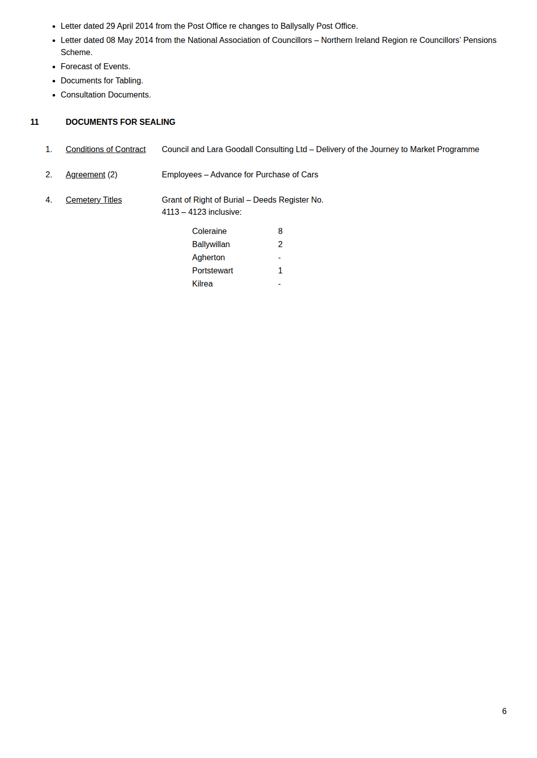Letter dated 29 April 2014 from the Post Office re changes to Ballysally Post Office.
Letter dated 08 May 2014 from the National Association of Councillors – Northern Ireland Region re Councillors’ Pensions Scheme.
Forecast of Events.
Documents for Tabling.
Consultation Documents.
11 DOCUMENTS FOR SEALING
| 1. | Conditions of Contract | Council and Lara Goodall Consulting Ltd – Delivery of the Journey to Market Programme |
| 2. | Agreement (2) | Employees – Advance for Purchase of Cars |
| 4. | Cemetery Titles | Grant of Right of Burial – Deeds Register No. 4113 – 4123 inclusive: / Coleraine / 8 / / Ballywillan / 2 / / Agherton / - / / Portstewart / 1 / / Kilrea / - / |
6